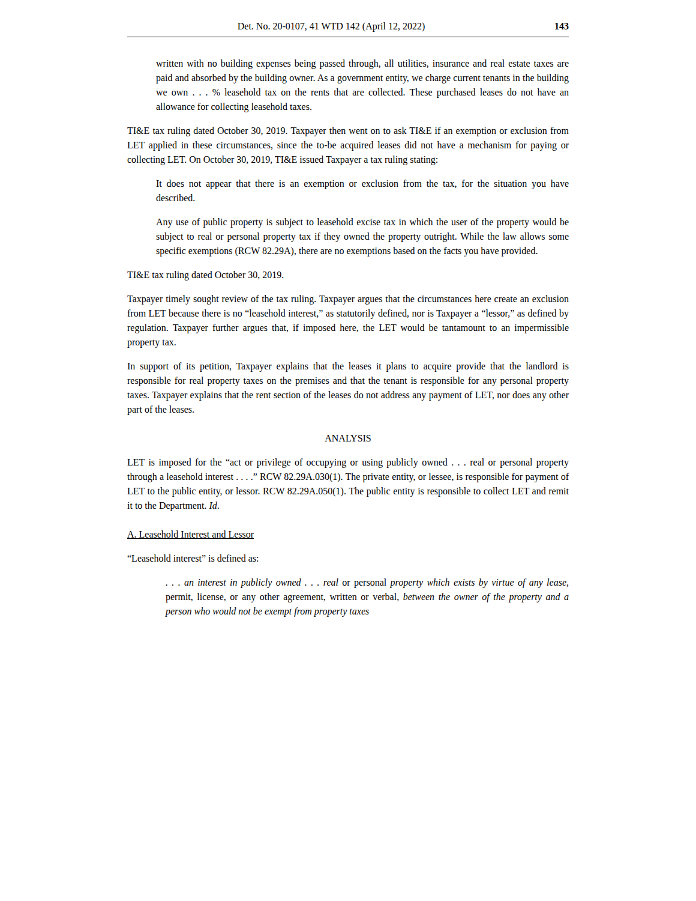Det. No. 20-0107, 41 WTD 142 (April 12, 2022) 143
written with no building expenses being passed through, all utilities, insurance and real estate taxes are paid and absorbed by the building owner. As a government entity, we charge current tenants in the building we own . . . % leasehold tax on the rents that are collected. These purchased leases do not have an allowance for collecting leasehold taxes.
TI&E tax ruling dated October 30, 2019. Taxpayer then went on to ask TI&E if an exemption or exclusion from LET applied in these circumstances, since the to-be acquired leases did not have a mechanism for paying or collecting LET. On October 30, 2019, TI&E issued Taxpayer a tax ruling stating:
It does not appear that there is an exemption or exclusion from the tax, for the situation you have described.
Any use of public property is subject to leasehold excise tax in which the user of the property would be subject to real or personal property tax if they owned the property outright. While the law allows some specific exemptions (RCW 82.29A), there are no exemptions based on the facts you have provided.
TI&E tax ruling dated October 30, 2019.
Taxpayer timely sought review of the tax ruling. Taxpayer argues that the circumstances here create an exclusion from LET because there is no “leasehold interest,” as statutorily defined, nor is Taxpayer a “lessor,” as defined by regulation. Taxpayer further argues that, if imposed here, the LET would be tantamount to an impermissible property tax.
In support of its petition, Taxpayer explains that the leases it plans to acquire provide that the landlord is responsible for real property taxes on the premises and that the tenant is responsible for any personal property taxes. Taxpayer explains that the rent section of the leases do not address any payment of LET, nor does any other part of the leases.
ANALYSIS
LET is imposed for the “act or privilege of occupying or using publicly owned . . . real or personal property through a leasehold interest . . . .” RCW 82.29A.030(1). The private entity, or lessee, is responsible for payment of LET to the public entity, or lessor. RCW 82.29A.050(1). The public entity is responsible to collect LET and remit it to the Department. Id.
A. Leasehold Interest and Lessor
“Leasehold interest” is defined as:
. . . an interest in publicly owned . . . real or personal property which exists by virtue of any lease, permit, license, or any other agreement, written or verbal, between the owner of the property and a person who would not be exempt from property taxes